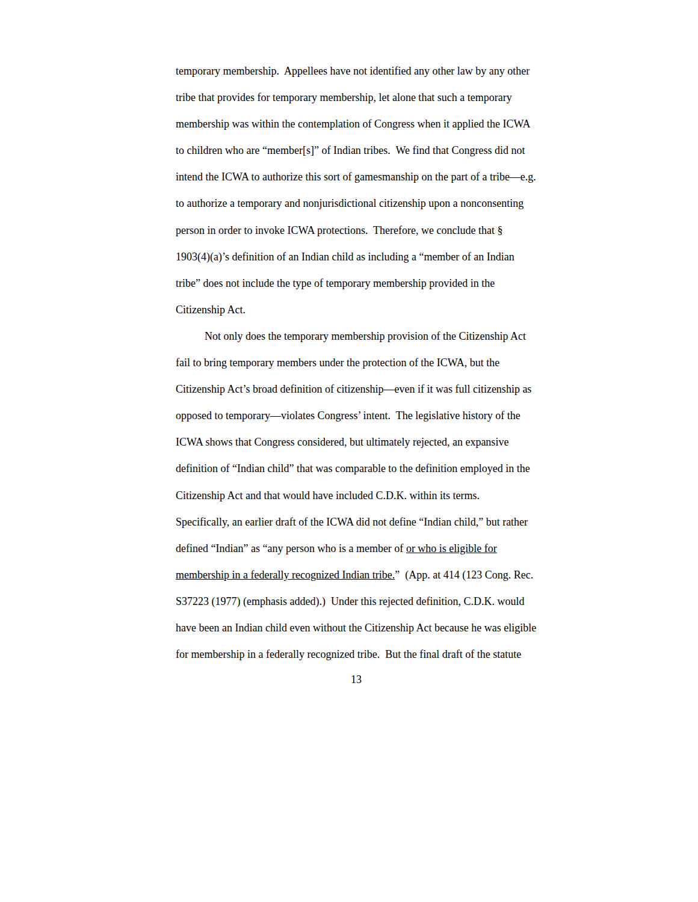temporary membership. Appellees have not identified any other law by any other tribe that provides for temporary membership, let alone that such a temporary membership was within the contemplation of Congress when it applied the ICWA to children who are “member[s]” of Indian tribes. We find that Congress did not intend the ICWA to authorize this sort of gamesmanship on the part of a tribe—e.g. to authorize a temporary and nonjurisdictional citizenship upon a nonconsenting person in order to invoke ICWA protections. Therefore, we conclude that § 1903(4)(a)’s definition of an Indian child as including a “member of an Indian tribe” does not include the type of temporary membership provided in the Citizenship Act.
Not only does the temporary membership provision of the Citizenship Act fail to bring temporary members under the protection of the ICWA, but the Citizenship Act’s broad definition of citizenship—even if it was full citizenship as opposed to temporary—violates Congress’ intent. The legislative history of the ICWA shows that Congress considered, but ultimately rejected, an expansive definition of “Indian child” that was comparable to the definition employed in the Citizenship Act and that would have included C.D.K. within its terms. Specifically, an earlier draft of the ICWA did not define “Indian child,” but rather defined “Indian” as “any person who is a member of or who is eligible for membership in a federally recognized Indian tribe.” (App. at 414 (123 Cong. Rec. S37223 (1977) (emphasis added).) Under this rejected definition, C.D.K. would have been an Indian child even without the Citizenship Act because he was eligible for membership in a federally recognized tribe. But the final draft of the statute
13